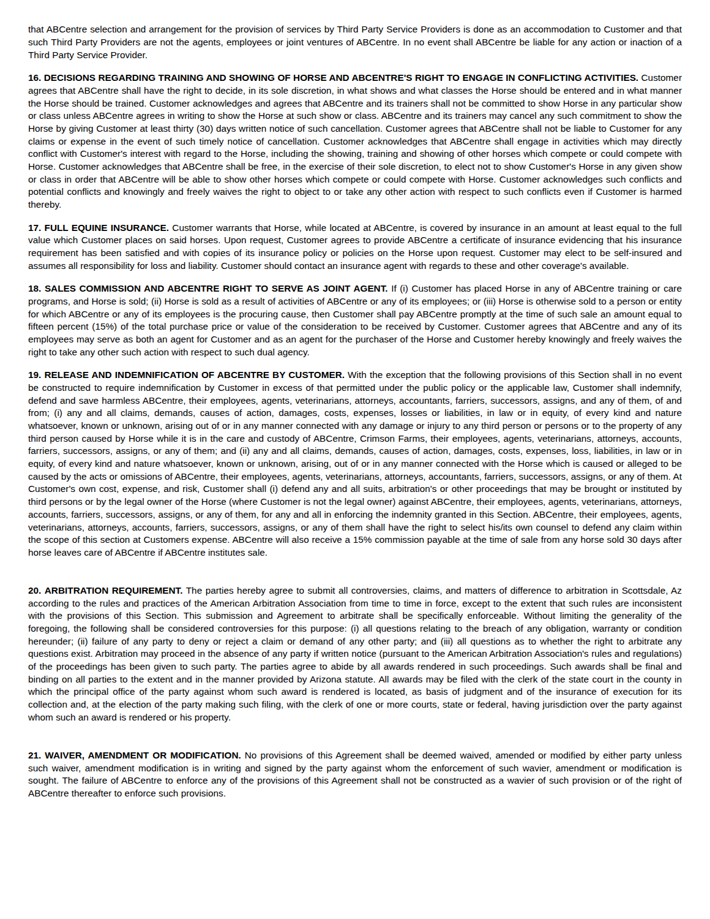that ABCentre selection and arrangement for the provision of services by Third Party Service Providers is done as an accommodation to Customer and that such Third Party Providers are not the agents, employees or joint ventures of ABCentre. In no event shall ABCentre be liable for any action or inaction of a Third Party Service Provider.
16. Decisions Regarding Training and Showing of Horse and ABCentre's Right to Engage in Conflicting Activities. Customer agrees that ABCentre shall have the right to decide, in its sole discretion, in what shows and what classes the Horse should be entered and in what manner the Horse should be trained. Customer acknowledges and agrees that ABCentre and its trainers shall not be committed to show Horse in any particular show or class unless ABCentre agrees in writing to show the Horse at such show or class. ABCentre and its trainers may cancel any such commitment to show the Horse by giving Customer at least thirty (30) days written notice of such cancellation. Customer agrees that ABCentre shall not be liable to Customer for any claims or expense in the event of such timely notice of cancellation. Customer acknowledges that ABCentre shall engage in activities which may directly conflict with Customer's interest with regard to the Horse, including the showing, training and showing of other horses which compete or could compete with Horse. Customer acknowledges that ABCentre shall be free, in the exercise of their sole discretion, to elect not to show Customer's Horse in any given show or class in order that ABCentre will be able to show other horses which compete or could compete with Horse. Customer acknowledges such conflicts and potential conflicts and knowingly and freely waives the right to object to or take any other action with respect to such conflicts even if Customer is harmed thereby.
17. Full Equine Insurance. Customer warrants that Horse, while located at ABCentre, is covered by insurance in an amount at least equal to the full value which Customer places on said horses. Upon request, Customer agrees to provide ABCentre a certificate of insurance evidencing that his insurance requirement has been satisfied and with copies of its insurance policy or policies on the Horse upon request. Customer may elect to be self-insured and assumes all responsibility for loss and liability. Customer should contact an insurance agent with regards to these and other coverage's available.
18. Sales Commission and ABCentre Right to Serve as Joint Agent. If (i) Customer has placed Horse in any of ABCentre training or care programs, and Horse is sold; (ii) Horse is sold as a result of activities of ABCentre or any of its employees; or (iii) Horse is otherwise sold to a person or entity for which ABCentre or any of its employees is the procuring cause, then Customer shall pay ABCentre promptly at the time of such sale an amount equal to fifteen percent (15%) of the total purchase price or value of the consideration to be received by Customer. Customer agrees that ABCentre and any of its employees may serve as both an agent for Customer and as an agent for the purchaser of the Horse and Customer hereby knowingly and freely waives the right to take any other such action with respect to such dual agency.
19. Release and Indemnification of ABCentre by Customer. With the exception that the following provisions of this Section shall in no event be constructed to require indemnification by Customer in excess of that permitted under the public policy or the applicable law, Customer shall indemnify, defend and save harmless ABCentre, their employees, agents, veterinarians, attorneys, accountants, farriers, successors, assigns, and any of them, of and from; (i) any and all claims, demands, causes of action, damages, costs, expenses, losses or liabilities, in law or in equity, of every kind and nature whatsoever, known or unknown, arising out of or in any manner connected with any damage or injury to any third person or persons or to the property of any third person caused by Horse while it is in the care and custody of ABCentre, Crimson Farms, their employees, agents, veterinarians, attorneys, accounts, farriers, successors, assigns, or any of them; and (ii) any and all claims, demands, causes of action, damages, costs, expenses, loss, liabilities, in law or in equity, of every kind and nature whatsoever, known or unknown, arising, out of or in any manner connected with the Horse which is caused or alleged to be caused by the acts or omissions of ABCentre, their employees, agents, veterinarians, attorneys, accountants, farriers, successors, assigns, or any of them. At Customer's own cost, expense, and risk, Customer shall (i) defend any and all suits, arbitration's or other proceedings that may be brought or instituted by third persons or by the legal owner of the Horse (where Customer is not the legal owner) against ABCentre, their employees, agents, veterinarians, attorneys, accounts, farriers, successors, assigns, or any of them, for any and all in enforcing the indemnity granted in this Section. ABCentre, their employees, agents, veterinarians, attorneys, accounts, farriers, successors, assigns, or any of them shall have the right to select his/its own counsel to defend any claim within the scope of this section at Customers expense. ABCentre will also receive a 15% commission payable at the time of sale from any horse sold 30 days after horse leaves care of ABCentre if ABCentre institutes sale.
20. Arbitration Requirement. The parties hereby agree to submit all controversies, claims, and matters of difference to arbitration in Scottsdale, Az according to the rules and practices of the American Arbitration Association from time to time in force, except to the extent that such rules are inconsistent with the provisions of this Section. This submission and Agreement to arbitrate shall be specifically enforceable. Without limiting the generality of the foregoing, the following shall be considered controversies for this purpose: (i) all questions relating to the breach of any obligation, warranty or condition hereunder; (ii) failure of any party to deny or reject a claim or demand of any other party; and (iii) all questions as to whether the right to arbitrate any questions exist. Arbitration may proceed in the absence of any party if written notice (pursuant to the American Arbitration Association's rules and regulations) of the proceedings has been given to such party. The parties agree to abide by all awards rendered in such proceedings. Such awards shall be final and binding on all parties to the extent and in the manner provided by Arizona statute. All awards may be filed with the clerk of the state court in the county in which the principal office of the party against whom such award is rendered is located, as basis of judgment and of the insurance of execution for its collection and, at the election of the party making such filing, with the clerk of one or more courts, state or federal, having jurisdiction over the party against whom such an award is rendered or his property.
21. Waiver, Amendment or Modification. No provisions of this Agreement shall be deemed waived, amended or modified by either party unless such waiver, amendment modification is in writing and signed by the party against whom the enforcement of such wavier, amendment or modification is sought. The failure of ABCentre to enforce any of the provisions of this Agreement shall not be constructed as a wavier of such provision or of the right of ABCentre thereafter to enforce such provisions.